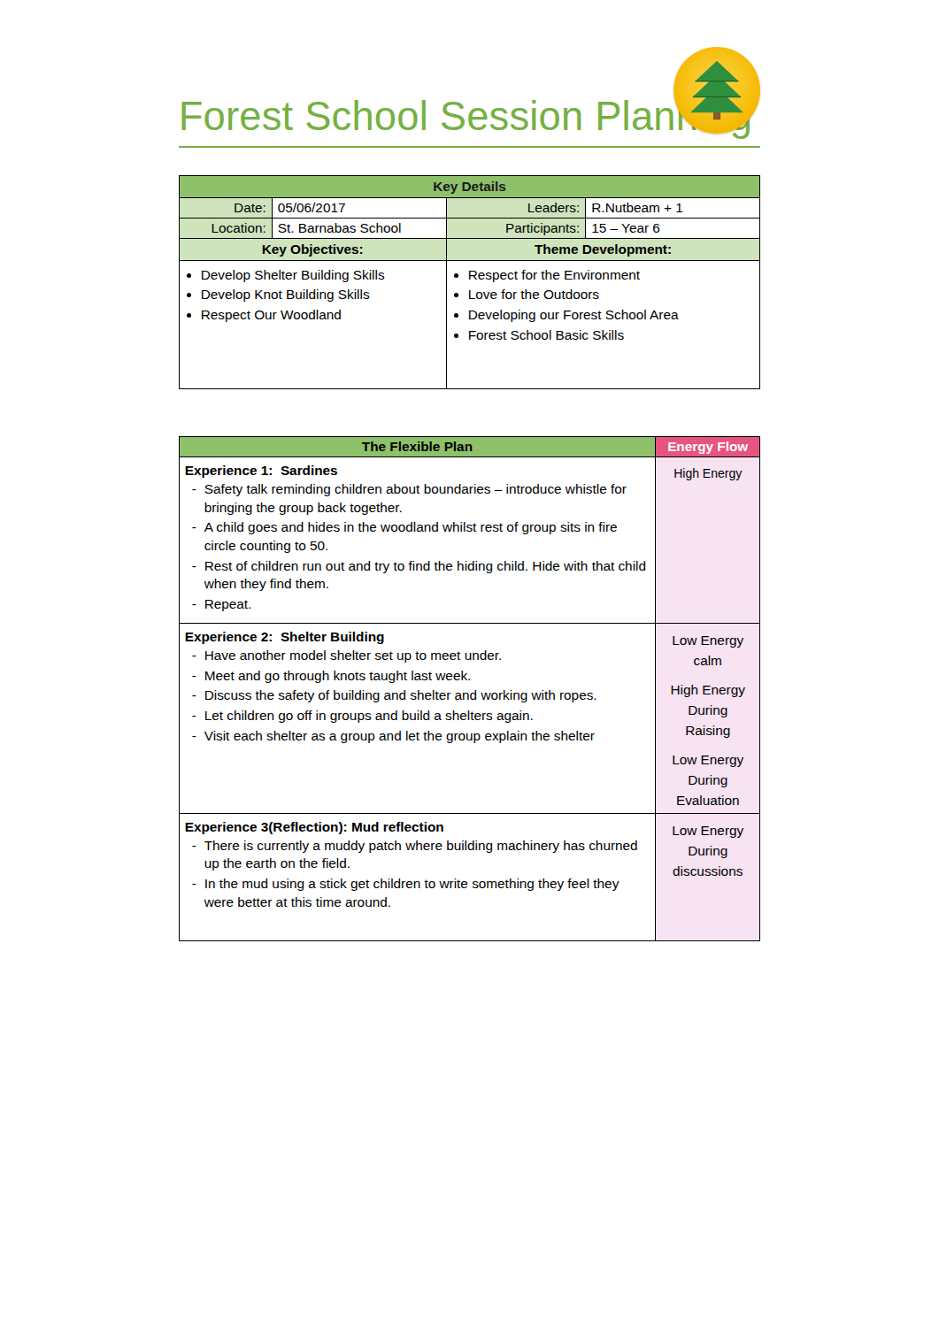Forest School Session Planning
| Key Details |
| Date: | 05/06/2017 | Leaders: | R.Nutbeam + 1 |
| Location: | St. Barnabas School | Participants: | 15 – Year 6 |
| Key Objectives: | Theme Development: |
| Develop Shelter Building Skills Develop Knot Building Skills Respect Our Woodland | Respect for the Environment Love for the Outdoors Developing our Forest School Area Forest School Basic Skills |
| The Flexible Plan | Energy Flow |
| Experience 1: Sardines Safety talk reminding children about boundaries – introduce whistle for bringing the group back together. A child goes and hides in the woodland whilst rest of group sits in fire circle counting to 50. Rest of children run out and try to find the hiding child. Hide with that child when they find them. Repeat. | High Energy |
| Experience 2: Shelter Building Have another model shelter set up to meet under. Meet and go through knots taught last week. Discuss the safety of building and shelter and working with ropes. Let children go off in groups and build a shelters again. Visit each shelter as a group and let the group explain the shelter | Low Energy calm High Energy During Raising Low Energy During Evaluation |
| Experience 3(Reflection): Mud reflection There is currently a muddy patch where building machinery has churned up the earth on the field. In the mud using a stick get children to write something they feel they were better at this time around. | Low Energy During discussions |